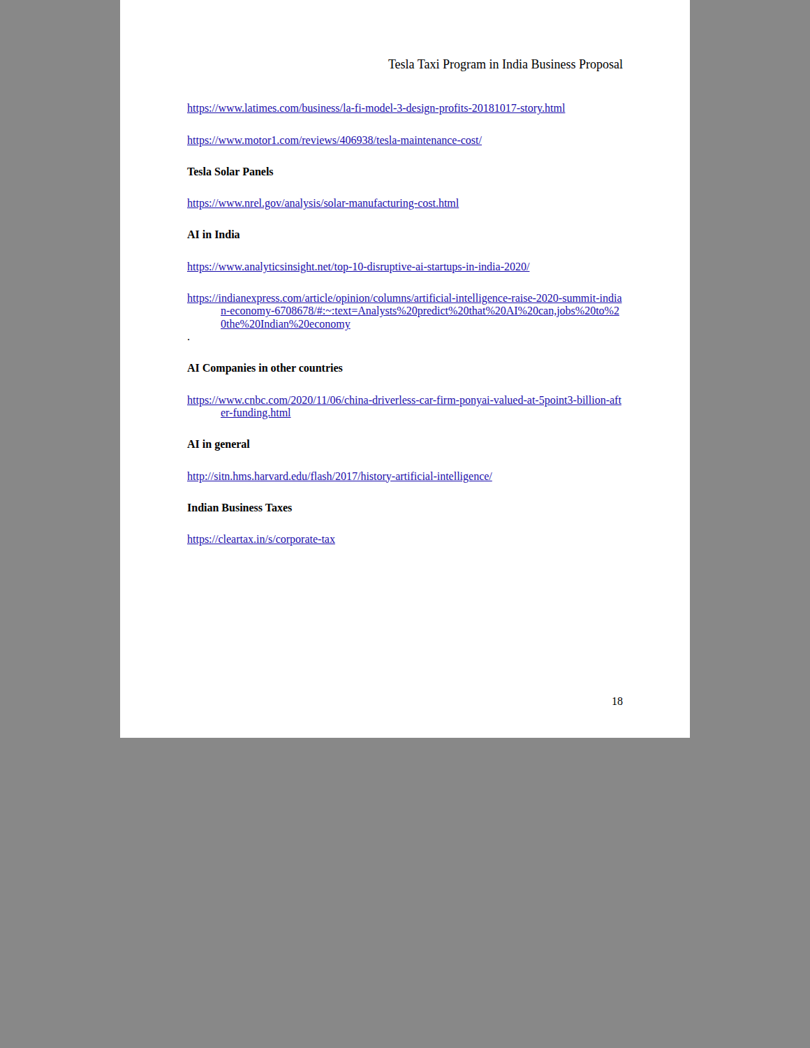Tesla Taxi Program in India Business Proposal
https://www.latimes.com/business/la-fi-model-3-design-profits-20181017-story.html
https://www.motor1.com/reviews/406938/tesla-maintenance-cost/
Tesla Solar Panels
https://www.nrel.gov/analysis/solar-manufacturing-cost.html
AI in India
https://www.analyticsinsight.net/top-10-disruptive-ai-startups-in-india-2020/
https://indianexpress.com/article/opinion/columns/artificial-intelligence-raise-2020-summit-indian-economy-6708678/#:~:text=Analysts%20predict%20that%20AI%20can,jobs%20to%20the%20Indian%20economy.
AI Companies in other countries
https://www.cnbc.com/2020/11/06/china-driverless-car-firm-ponyai-valued-at-5point3-billion-after-funding.html
AI in general
http://sitn.hms.harvard.edu/flash/2017/history-artificial-intelligence/
Indian Business Taxes
https://cleartax.in/s/corporate-tax
18